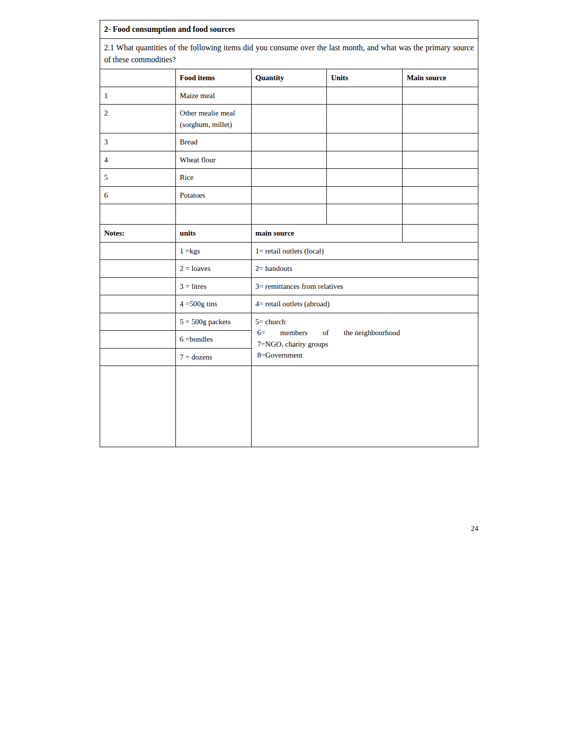| 2- Food consumption and food sources |
| 2.1 What quantities of the following items did you consume over the last month, and what was the primary source of these commodities? |
| | Food items | Quantity | Units | Main source |
| 1 | Maize meal | | | |
| 2 | Other mealie meal (sorghum, millet) | | | |
| 3 | Bread | | | |
| 4 | Wheat flour | | | |
| 5 | Rice | | | |
| 6 | Potatoes | | | |
| Notes: | units | main source | |
| | 1 =kgs | 1= retail outlets (local) |
| | 2 = loaves | 2= handouts |
| | 3 = litres | 3= remittances from relatives |
| | 4 =500g tins | 4= retail outlets (abroad) |
| | 5 = 500g packets | 5= church 6= members of the neighbourhood 7=NGO, charity groups 8=Government |
| | 6 =bundles |
| | 7 = dozens |
24